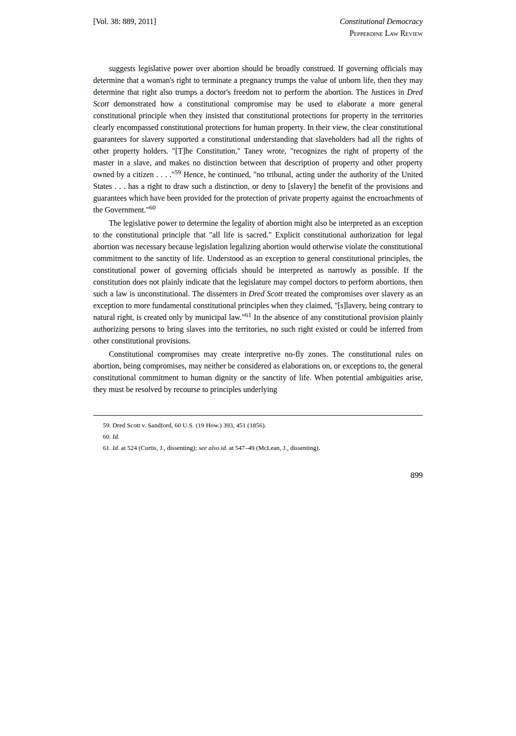[Vol. 38: 889, 2011]
Constitutional Democracy
Pepperdine Law Review
suggests legislative power over abortion should be broadly construed. If governing officials may determine that a woman's right to terminate a pregnancy trumps the value of unborn life, then they may determine that right also trumps a doctor's freedom not to perform the abortion. The Justices in Dred Scott demonstrated how a constitutional compromise may be used to elaborate a more general constitutional principle when they insisted that constitutional protections for property in the territories clearly encompassed constitutional protections for human property. In their view, the clear constitutional guarantees for slavery supported a constitutional understanding that slaveholders had all the rights of other property holders. "[T]he Constitution," Taney wrote, "recognizes the right of property of the master in a slave, and makes no distinction between that description of property and other property owned by a citizen . . . ."59 Hence, he continued, "no tribunal, acting under the authority of the United States . . . has a right to draw such a distinction, or deny to [slavery] the benefit of the provisions and guarantees which have been provided for the protection of private property against the encroachments of the Government."60
The legislative power to determine the legality of abortion might also be interpreted as an exception to the constitutional principle that "all life is sacred." Explicit constitutional authorization for legal abortion was necessary because legislation legalizing abortion would otherwise violate the constitutional commitment to the sanctity of life. Understood as an exception to general constitutional principles, the constitutional power of governing officials should be interpreted as narrowly as possible. If the constitution does not plainly indicate that the legislature may compel doctors to perform abortions, then such a law is unconstitutional. The dissenters in Dred Scott treated the compromises over slavery as an exception to more fundamental constitutional principles when they claimed, "[s]lavery, being contrary to natural right, is created only by municipal law."61 In the absence of any constitutional provision plainly authorizing persons to bring slaves into the territories, no such right existed or could be inferred from other constitutional provisions.
Constitutional compromises may create interpretive no-fly zones. The constitutional rules on abortion, being compromises, may neither be considered as elaborations on, or exceptions to, the general constitutional commitment to human dignity or the sanctity of life. When potential ambiguities arise, they must be resolved by recourse to principles underlying
59. Dred Scott v. Sandford, 60 U.S. (19 How.) 393, 451 (1856).
60. Id.
61. Id. at 524 (Curtis, J., dissenting); see also id. at 547–49 (McLean, J., dissenting).
899